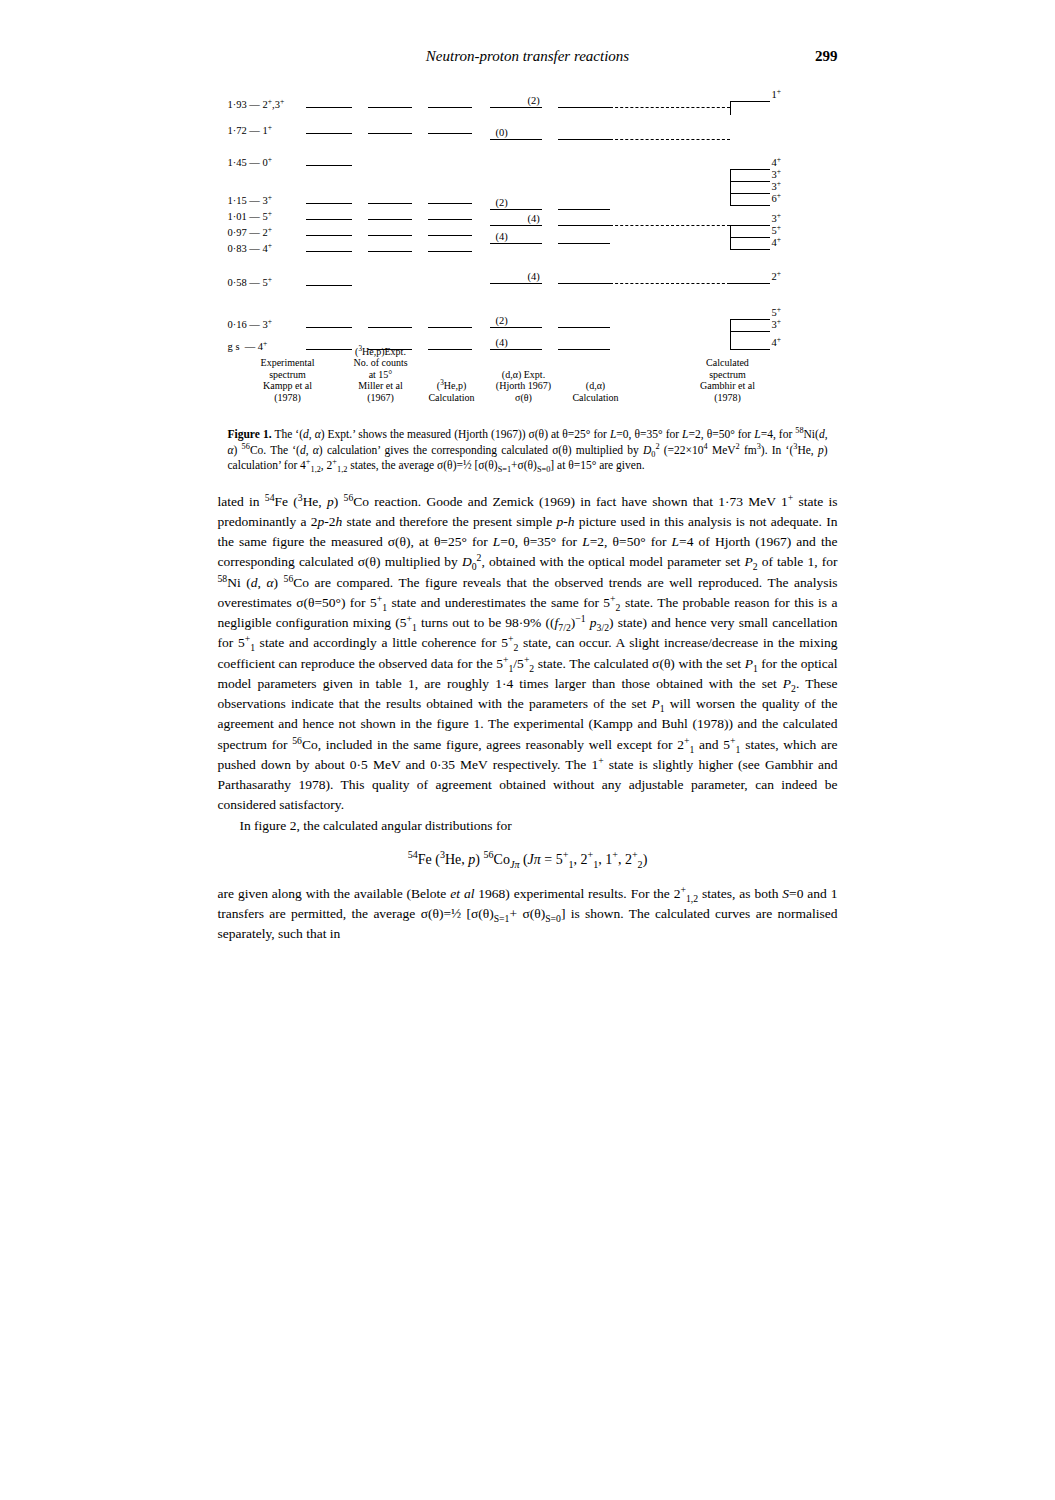Neutron-proton transfer reactions 299
1·93 — 2+,3+
1·72 — 1+
1·45 — 0+
1·15 — 3+
1·01 — 5+
0·97 — 2+
0·83 — 4+
0·58 — 5+
0·16 — 3+
g s — 4+
(2)
(0)
(2)
(4)
(4)
(4)
(2)
(4)
1+
4+
3+
3+
6+
3+
5+
4+
2+
5+
3+
4+
Experimental
spectrum
Kampp et al
(1978)
(3He,p)Expt.
No. of counts
at 15°
Miller et al
(1967)
(3He,p)
Calculation
(d,α) Expt.
(Hjorth 1967)
σ(θ)
(d,α)
Calculation
Calculated
spectrum
Gambhir et al
(1978)
Figure 1. The ‘(d, α) Expt.’ shows the measured (Hjorth (1967)) σ(θ) at θ=25° for L=0, θ=35° for L=2, θ=50° for L=4, for 58Ni(d, α) 56Co. The ‘(d, α) calculation’ gives the corresponding calculated σ(θ) multiplied by D02 (=22×104 MeV2 fm3). In ‘(3He, p) calculation’ for 4+1,2, 2+1,2 states, the average σ(θ)=½ [σ(θ)S=1+σ(θ)S=0] at θ=15° are given.
lated in 54Fe (3He, p) 56Co reaction. Goode and Zemick (1969) in fact have shown that 1·73 MeV 1+ state is predominantly a 2p-2h state and therefore the present simple p-h picture used in this analysis is not adequate. In the same figure the measured σ(θ), at θ=25° for L=0, θ=35° for L=2, θ=50° for L=4 of Hjorth (1967) and the corresponding calculated σ(θ) multiplied by D02, obtained with the optical model parameter set P2 of table 1, for 58Ni (d, α) 56Co are compared. The figure reveals that the observed trends are well reproduced. The analysis overestimates σ(θ=50°) for 5+1 state and underestimates the same for 5+2 state. The probable reason for this is a negligible configuration mixing (5+1 turns out to be 98·9% ((f7/2)−1 p3/2) state) and hence very small cancellation for 5+1 state and accordingly a little coherence for 5+2 state, can occur. A slight increase/decrease in the mixing coefficient can reproduce the observed data for the 5+1/5+2 state. The calculated σ(θ) with the set P1 for the optical model parameters given in table 1, are roughly 1·4 times larger than those obtained with the set P2. These observations indicate that the results obtained with the parameters of the set P1 will worsen the quality of the agreement and hence not shown in the figure 1. The experimental (Kampp and Buhl (1978)) and the calculated spectrum for 56Co, included in the same figure, agrees reasonably well except for 2+1 and 5+1 states, which are pushed down by about 0·5 MeV and 0·35 MeV respectively. The 1+ state is slightly higher (see Gambhir and Parthasarathy 1978). This quality of agreement obtained without any adjustable parameter, can indeed be considered satisfactory.
In figure 2, the calculated angular distributions for
54Fe (3He, p) 56CoJπ (Jπ = 5+1, 2+1, 1+, 2+2)
are given along with the available (Belote et al 1968) experimental results. For the 2+1,2 states, as both S=0 and 1 transfers are permitted, the average σ(θ)=½ [σ(θ)S=1+ σ(θ)S=0] is shown. The calculated curves are normalised separately, such that in